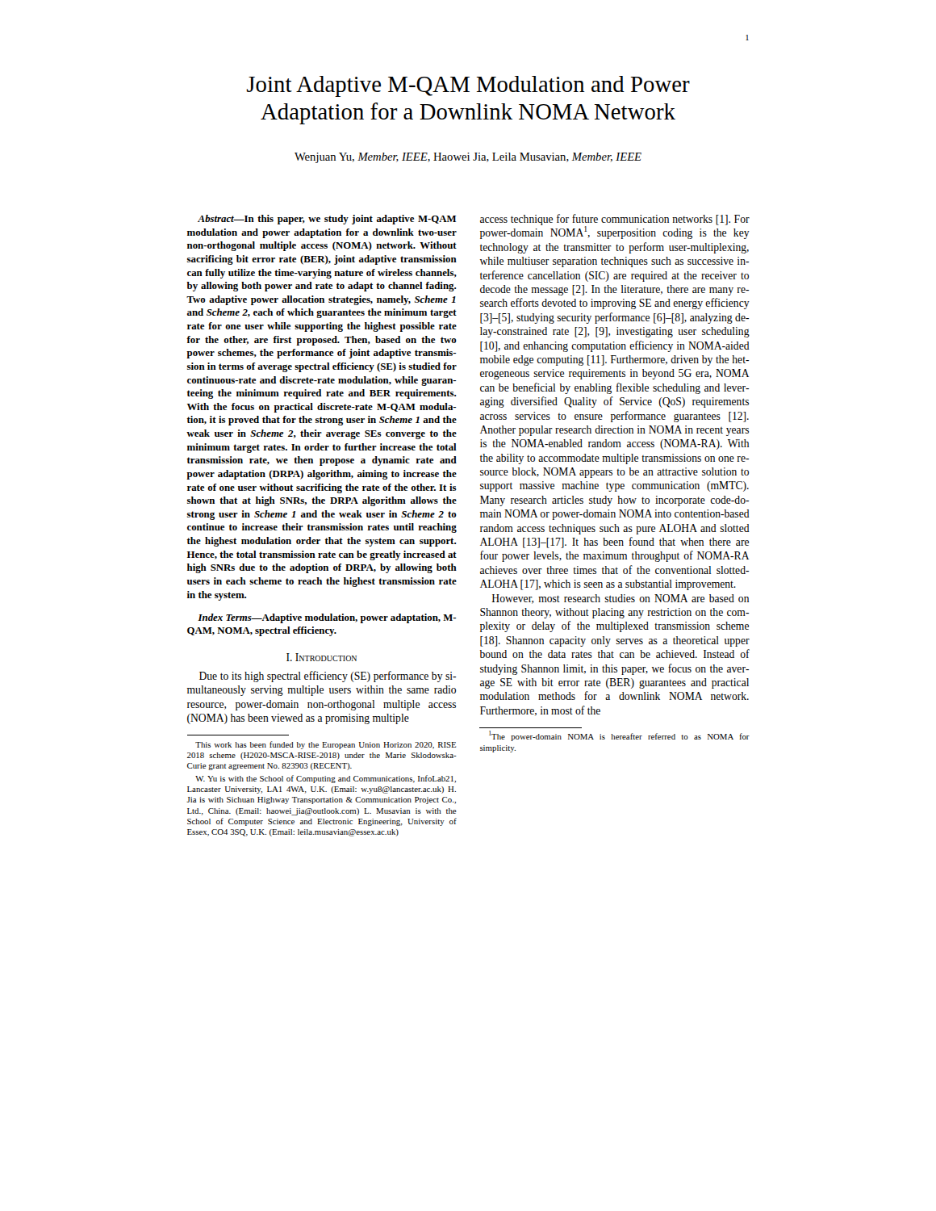1
Joint Adaptive M-QAM Modulation and Power
Adaptation for a Downlink NOMA Network
Wenjuan Yu, Member, IEEE, Haowei Jia, Leila Musavian, Member, IEEE
Abstract—In this paper, we study joint adaptive M-QAM modulation and power adaptation for a downlink two-user non-orthogonal multiple access (NOMA) network. Without sacrificing bit error rate (BER), joint adaptive transmission can fully utilize the time-varying nature of wireless channels, by allowing both power and rate to adapt to channel fading. Two adaptive power allocation strategies, namely, Scheme 1 and Scheme 2, each of which guarantees the minimum target rate for one user while supporting the highest possible rate for the other, are first proposed. Then, based on the two power schemes, the performance of joint adaptive transmission in terms of average spectral efficiency (SE) is studied for continuous-rate and discrete-rate modulation, while guaranteeing the minimum required rate and BER requirements. With the focus on practical discrete-rate M-QAM modulation, it is proved that for the strong user in Scheme 1 and the weak user in Scheme 2, their average SEs converge to the minimum target rates. In order to further increase the total transmission rate, we then propose a dynamic rate and power adaptation (DRPA) algorithm, aiming to increase the rate of one user without sacrificing the rate of the other. It is shown that at high SNRs, the DRPA algorithm allows the strong user in Scheme 1 and the weak user in Scheme 2 to continue to increase their transmission rates until reaching the highest modulation order that the system can support. Hence, the total transmission rate can be greatly increased at high SNRs due to the adoption of DRPA, by allowing both users in each scheme to reach the highest transmission rate in the system.
Index Terms—Adaptive modulation, power adaptation, M-QAM, NOMA, spectral efficiency.
I. Introduction
Due to its high spectral efficiency (SE) performance by simultaneously serving multiple users within the same radio resource, power-domain non-orthogonal multiple access (NOMA) has been viewed as a promising multiple
This work has been funded by the European Union Horizon 2020, RISE 2018 scheme (H2020-MSCA-RISE-2018) under the Marie Sklodowska-Curie grant agreement No. 823903 (RECENT).
W. Yu is with the School of Computing and Communications, InfoLab21, Lancaster University, LA1 4WA, U.K. (Email: w.yu8@lancaster.ac.uk) H. Jia is with Sichuan Highway Transportation & Communication Project Co., Ltd., China. (Email: haowei_jia@outlook.com) L. Musavian is with the School of Computer Science and Electronic Engineering, University of Essex, CO4 3SQ, U.K. (Email: leila.musavian@essex.ac.uk)
access technique for future communication networks [1]. For power-domain NOMA1, superposition coding is the key technology at the transmitter to perform user-multiplexing, while multiuser separation techniques such as successive interference cancellation (SIC) are required at the receiver to decode the message [2]. In the literature, there are many research efforts devoted to improving SE and energy efficiency [3]–[5], studying security performance [6]–[8], analyzing delay-constrained rate [2], [9], investigating user scheduling [10], and enhancing computation efficiency in NOMA-aided mobile edge computing [11]. Furthermore, driven by the heterogeneous service requirements in beyond 5G era, NOMA can be beneficial by enabling flexible scheduling and leveraging diversified Quality of Service (QoS) requirements across services to ensure performance guarantees [12]. Another popular research direction in NOMA in recent years is the NOMA-enabled random access (NOMA-RA). With the ability to accommodate multiple transmissions on one resource block, NOMA appears to be an attractive solution to support massive machine type communication (mMTC). Many research articles study how to incorporate code-domain NOMA or power-domain NOMA into contention-based random access techniques such as pure ALOHA and slotted ALOHA [13]–[17]. It has been found that when there are four power levels, the maximum throughput of NOMA-RA achieves over three times that of the conventional slotted-ALOHA [17], which is seen as a substantial improvement.
However, most research studies on NOMA are based on Shannon theory, without placing any restriction on the complexity or delay of the multiplexed transmission scheme [18]. Shannon capacity only serves as a theoretical upper bound on the data rates that can be achieved. Instead of studying Shannon limit, in this paper, we focus on the average SE with bit error rate (BER) guarantees and practical modulation methods for a downlink NOMA network. Furthermore, in most of the
1The power-domain NOMA is hereafter referred to as NOMA for simplicity.